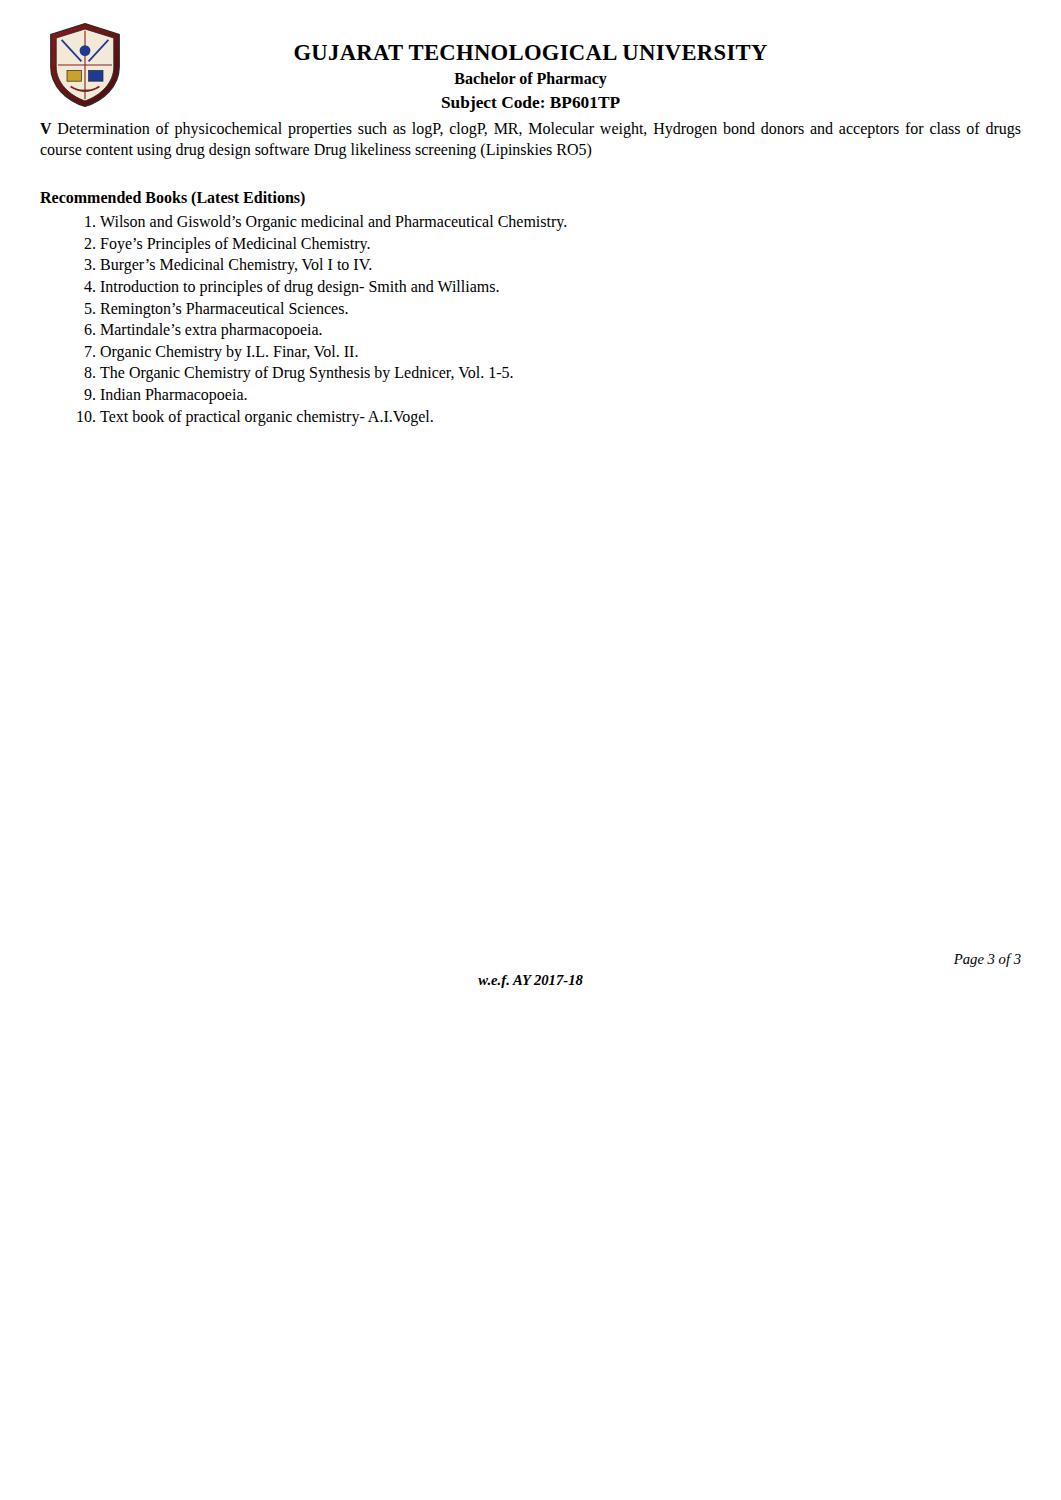GTU
GUJARAT TECHNOLOGICAL UNIVERSITY
Bachelor of Pharmacy
Subject Code: BP601TP
V Determination of physicochemical properties such as logP, clogP, MR, Molecular weight, Hydrogen bond donors and acceptors for class of drugs course content using drug design software Drug likeliness screening (Lipinskies RO5)
Recommended Books (Latest Editions)
Wilson and Giswold’s Organic medicinal and Pharmaceutical Chemistry.
Foye’s Principles of Medicinal Chemistry.
Burger’s Medicinal Chemistry, Vol I to IV.
Introduction to principles of drug design- Smith and Williams.
Remington’s Pharmaceutical Sciences.
Martindale’s extra pharmacopoeia.
Organic Chemistry by I.L. Finar, Vol. II.
The Organic Chemistry of Drug Synthesis by Lednicer, Vol. 1-5.
Indian Pharmacopoeia.
Text book of practical organic chemistry- A.I.Vogel.
Page 3 of 3
w.e.f. AY 2017-18